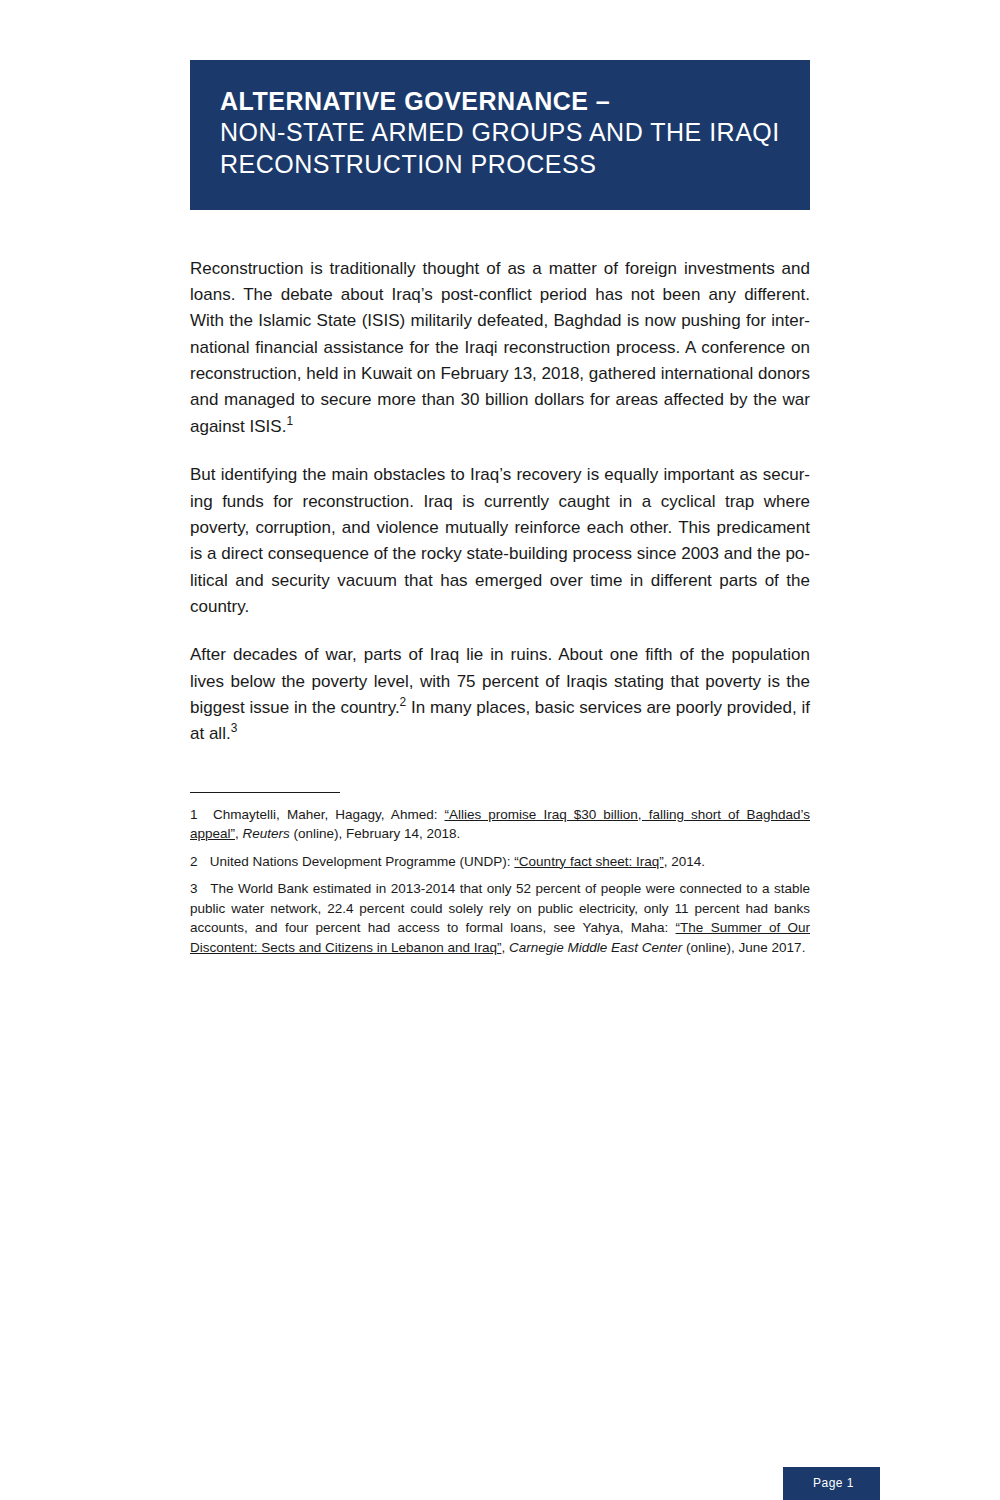Alternative Governance –
Non-State Armed Groups and the Iraqi Reconstruction Process
Reconstruction is traditionally thought of as a matter of foreign investments and loans. The debate about Iraq’s post-conflict period has not been any different. With the Islamic State (ISIS) militarily defeated, Baghdad is now pushing for international financial assistance for the Iraqi reconstruction process. A conference on reconstruction, held in Kuwait on February 13, 2018, gathered international donors and managed to secure more than 30 billion dollars for areas affected by the war against ISIS.1
But identifying the main obstacles to Iraq’s recovery is equally important as securing funds for reconstruction. Iraq is currently caught in a cyclical trap where poverty, corruption, and violence mutually reinforce each other. This predicament is a direct consequence of the rocky state-building process since 2003 and the political and security vacuum that has emerged over time in different parts of the country.
After decades of war, parts of Iraq lie in ruins. About one fifth of the population lives below the poverty level, with 75 percent of Iraqis stating that poverty is the biggest issue in the country.2 In many places, basic services are poorly provided, if at all.3
1 Chmaytelli, Maher, Hagagy, Ahmed: “Allies promise Iraq $30 billion, falling short of Baghdad’s appeal”, Reuters (online), February 14, 2018.
2 United Nations Development Programme (UNDP): “Country fact sheet: Iraq”, 2014.
3 The World Bank estimated in 2013-2014 that only 52 percent of people were connected to a stable public water network, 22.4 percent could solely rely on public electricity, only 11 percent had banks accounts, and four percent had access to formal loans, see Yahya, Maha: “The Summer of Our Discontent: Sects and Citizens in Lebanon and Iraq”, Carnegie Middle East Center (online), June 2017.
Page 1